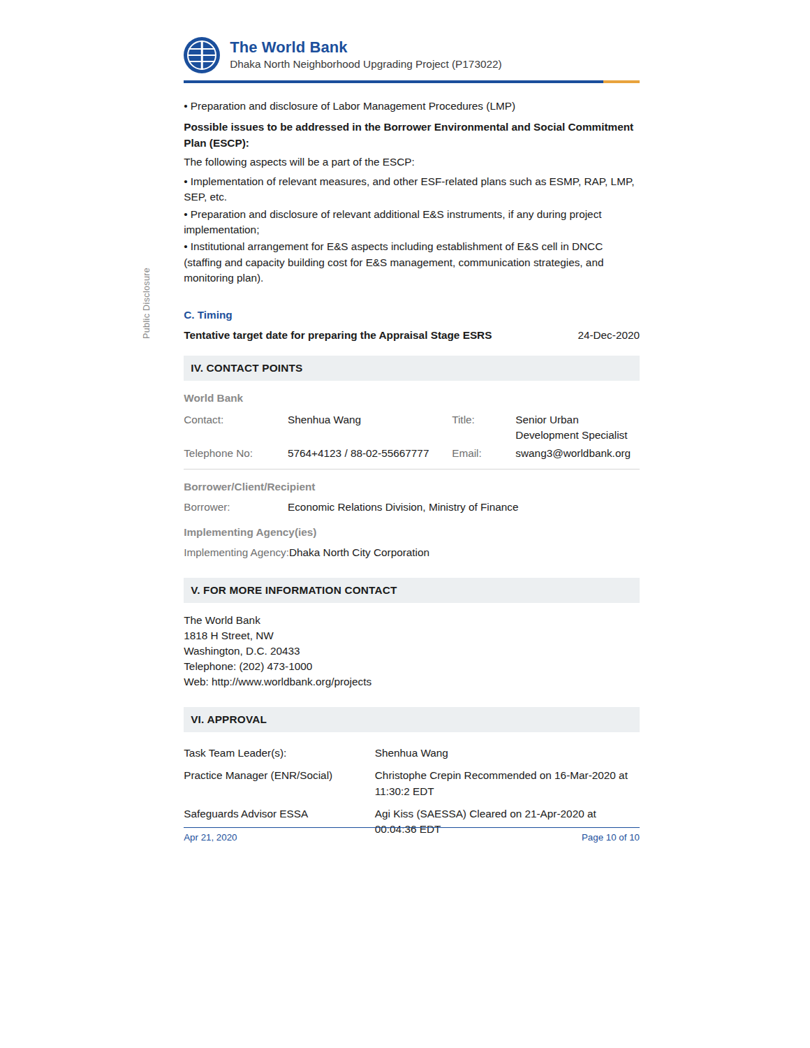The World Bank
Dhaka North Neighborhood Upgrading Project (P173022)
Public Disclosure
• Preparation and disclosure of Labor Management Procedures (LMP)
Possible issues to be addressed in the Borrower Environmental and Social Commitment Plan (ESCP):
The following aspects will be a part of the ESCP:
• Implementation of relevant measures, and other ESF-related plans such as ESMP, RAP, LMP, SEP, etc.
• Preparation and disclosure of relevant additional E&S instruments, if any during project implementation;
• Institutional arrangement for E&S aspects including establishment of E&S cell in DNCC (staffing and capacity building cost for E&S management, communication strategies, and monitoring plan).
C. Timing
Tentative target date for preparing the Appraisal Stage ESRS 24-Dec-2020
IV. CONTACT POINTS
World Bank
| Contact: | Shenhua Wang | Title: | Senior Urban Development Specialist |
| Telephone No: | 5764+4123 / 88-02-55667777 | Email: | swang3@worldbank.org |
Borrower/Client/Recipient
Borrower: Economic Relations Division, Ministry of Finance
Implementing Agency(ies)
Implementing Agency: Dhaka North City Corporation
V. FOR MORE INFORMATION CONTACT
The World Bank
1818 H Street, NW
Washington, D.C. 20433
Telephone: (202) 473-1000
Web: http://www.worldbank.org/projects
VI. APPROVAL
| Task Team Leader(s): | Shenhua Wang |
| Practice Manager (ENR/Social) | Christophe Crepin Recommended on 16-Mar-2020 at 11:30:2 EDT |
| Safeguards Advisor ESSA | Agi Kiss (SAESSA) Cleared on 21-Apr-2020 at 00:04:36 EDT |
Apr 21, 2020 Page 10 of 10